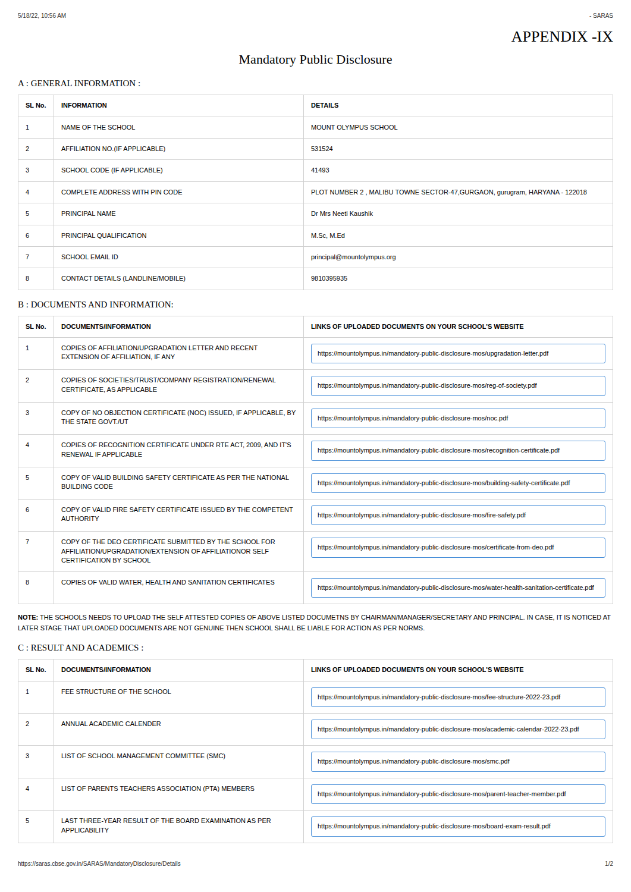5/18/22, 10:56 AM - SARAS
APPENDIX -IX
Mandatory Public Disclosure
A : GENERAL INFORMATION :
| SL No. | INFORMATION | DETAILS |
| --- | --- | --- |
| 1 | NAME OF THE SCHOOL | MOUNT OLYMPUS SCHOOL |
| 2 | AFFILIATION NO.(IF APPLICABLE) | 531524 |
| 3 | SCHOOL CODE (IF APPLICABLE) | 41493 |
| 4 | COMPLETE ADDRESS WITH PIN CODE | PLOT NUMBER 2 , MALIBU TOWNE SECTOR-47,GURGAON, gurugram, HARYANA - 122018 |
| 5 | PRINCIPAL NAME | Dr Mrs Neeti Kaushik |
| 6 | PRINCIPAL QUALIFICATION | M.Sc, M.Ed |
| 7 | SCHOOL EMAIL ID | principal@mountolympus.org |
| 8 | CONTACT DETAILS (LANDLINE/MOBILE) | 9810395935 |
B : DOCUMENTS AND INFORMATION:
| SL No. | DOCUMENTS/INFORMATION | LINKS OF UPLOADED DOCUMENTS ON YOUR SCHOOL'S WEBSITE |
| --- | --- | --- |
| 1 | COPIES OF AFFILIATION/UPGRADATION LETTER AND RECENT EXTENSION OF AFFILIATION, IF ANY | https://mountolympus.in/mandatory-public-disclosure-mos/upgradation-letter.pdf |
| 2 | COPIES OF SOCIETIES/TRUST/COMPANY REGISTRATION/RENEWAL CERTIFICATE, AS APPLICABLE | https://mountolympus.in/mandatory-public-disclosure-mos/reg-of-society.pdf |
| 3 | COPY OF NO OBJECTION CERTIFICATE (NOC) ISSUED, IF APPLICABLE, BY THE STATE GOVT./UT | https://mountolympus.in/mandatory-public-disclosure-mos/noc.pdf |
| 4 | COPIES OF RECOGNITION CERTIFICATE UNDER RTE ACT, 2009, AND IT'S RENEWAL IF APPLICABLE | https://mountolympus.in/mandatory-public-disclosure-mos/recognition-certificate.pdf |
| 5 | COPY OF VALID BUILDING SAFETY CERTIFICATE AS PER THE NATIONAL BUILDING CODE | https://mountolympus.in/mandatory-public-disclosure-mos/building-safety-certificate.pdf |
| 6 | COPY OF VALID FIRE SAFETY CERTIFICATE ISSUED BY THE COMPETENT AUTHORITY | https://mountolympus.in/mandatory-public-disclosure-mos/fire-safety.pdf |
| 7 | COPY OF THE DEO CERTIFICATE SUBMITTED BY THE SCHOOL FOR AFFILIATION/UPGRADATION/EXTENSION OF AFFILIATIONOR SELF CERTIFICATION BY SCHOOL | https://mountolympus.in/mandatory-public-disclosure-mos/certificate-from-deo.pdf |
| 8 | COPIES OF VALID WATER, HEALTH AND SANITATION CERTIFICATES | https://mountolympus.in/mandatory-public-disclosure-mos/water-health-sanitation-certificate.pdf |
NOTE: THE SCHOOLS NEEDS TO UPLOAD THE SELF ATTESTED COPIES OF ABOVE LISTED DOCUMETNS BY CHAIRMAN/MANAGER/SECRETARY AND PRINCIPAL. IN CASE, IT IS NOTICED AT LATER STAGE THAT UPLOADED DOCUMENTS ARE NOT GENUINE THEN SCHOOL SHALL BE LIABLE FOR ACTION AS PER NORMS.
C : RESULT AND ACADEMICS :
| SL No. | DOCUMENTS/INFORMATION | LINKS OF UPLOADED DOCUMENTS ON YOUR SCHOOL'S WEBSITE |
| --- | --- | --- |
| 1 | FEE STRUCTURE OF THE SCHOOL | https://mountolympus.in/mandatory-public-disclosure-mos/fee-structure-2022-23.pdf |
| 2 | ANNUAL ACADEMIC CALENDER | https://mountolympus.in/mandatory-public-disclosure-mos/academic-calendar-2022-23.pdf |
| 3 | LIST OF SCHOOL MANAGEMENT COMMITTEE (SMC) | https://mountolympus.in/mandatory-public-disclosure-mos/smc.pdf |
| 4 | LIST OF PARENTS TEACHERS ASSOCIATION (PTA) MEMBERS | https://mountolympus.in/mandatory-public-disclosure-mos/parent-teacher-member.pdf |
| 5 | LAST THREE-YEAR RESULT OF THE BOARD EXAMINATION AS PER APPLICABILITY | https://mountolympus.in/mandatory-public-disclosure-mos/board-exam-result.pdf |
https://saras.cbse.gov.in/SARAS/MandatoryDisclosure/Details 1/2